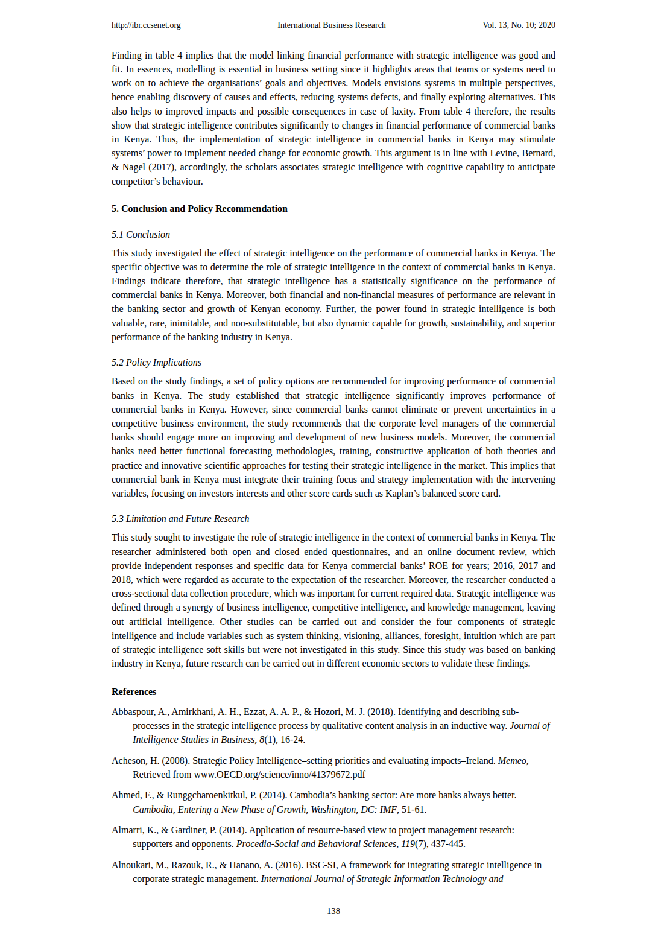http://ibr.ccsenet.org International Business Research Vol. 13, No. 10; 2020
Finding in table 4 implies that the model linking financial performance with strategic intelligence was good and fit. In essences, modelling is essential in business setting since it highlights areas that teams or systems need to work on to achieve the organisations’ goals and objectives. Models envisions systems in multiple perspectives, hence enabling discovery of causes and effects, reducing systems defects, and finally exploring alternatives. This also helps to improved impacts and possible consequences in case of laxity. From table 4 therefore, the results show that strategic intelligence contributes significantly to changes in financial performance of commercial banks in Kenya. Thus, the implementation of strategic intelligence in commercial banks in Kenya may stimulate systems’ power to implement needed change for economic growth. This argument is in line with Levine, Bernard, & Nagel (2017), accordingly, the scholars associates strategic intelligence with cognitive capability to anticipate competitor’s behaviour.
5. Conclusion and Policy Recommendation
5.1 Conclusion
This study investigated the effect of strategic intelligence on the performance of commercial banks in Kenya. The specific objective was to determine the role of strategic intelligence in the context of commercial banks in Kenya. Findings indicate therefore, that strategic intelligence has a statistically significance on the performance of commercial banks in Kenya. Moreover, both financial and non-financial measures of performance are relevant in the banking sector and growth of Kenyan economy. Further, the power found in strategic intelligence is both valuable, rare, inimitable, and non-substitutable, but also dynamic capable for growth, sustainability, and superior performance of the banking industry in Kenya.
5.2 Policy Implications
Based on the study findings, a set of policy options are recommended for improving performance of commercial banks in Kenya. The study established that strategic intelligence significantly improves performance of commercial banks in Kenya. However, since commercial banks cannot eliminate or prevent uncertainties in a competitive business environment, the study recommends that the corporate level managers of the commercial banks should engage more on improving and development of new business models. Moreover, the commercial banks need better functional forecasting methodologies, training, constructive application of both theories and practice and innovative scientific approaches for testing their strategic intelligence in the market. This implies that commercial bank in Kenya must integrate their training focus and strategy implementation with the intervening variables, focusing on investors interests and other score cards such as Kaplan’s balanced score card.
5.3 Limitation and Future Research
This study sought to investigate the role of strategic intelligence in the context of commercial banks in Kenya. The researcher administered both open and closed ended questionnaires, and an online document review, which provide independent responses and specific data for Kenya commercial banks’ ROE for years; 2016, 2017 and 2018, which were regarded as accurate to the expectation of the researcher. Moreover, the researcher conducted a cross-sectional data collection procedure, which was important for current required data. Strategic intelligence was defined through a synergy of business intelligence, competitive intelligence, and knowledge management, leaving out artificial intelligence. Other studies can be carried out and consider the four components of strategic intelligence and include variables such as system thinking, visioning, alliances, foresight, intuition which are part of strategic intelligence soft skills but were not investigated in this study. Since this study was based on banking industry in Kenya, future research can be carried out in different economic sectors to validate these findings.
References
Abbaspour, A., Amirkhani, A. H., Ezzat, A. A. P., & Hozori, M. J. (2018). Identifying and describing sub-processes in the strategic intelligence process by qualitative content analysis in an inductive way. Journal of Intelligence Studies in Business, 8(1), 16-24.
Acheson, H. (2008). Strategic Policy Intelligence–setting priorities and evaluating impacts–Ireland. Memeo, Retrieved from www.OECD.org/science/inno/41379672.pdf
Ahmed, F., & Runggcharoenkitkul, P. (2014). Cambodia’s banking sector: Are more banks always better. Cambodia, Entering a New Phase of Growth, Washington, DC: IMF, 51-61.
Almarri, K., & Gardiner, P. (2014). Application of resource-based view to project management research: supporters and opponents. Procedia-Social and Behavioral Sciences, 119(7), 437-445.
Alnoukari, M., Razouk, R., & Hanano, A. (2016). BSC-SI, A framework for integrating strategic intelligence in corporate strategic management. International Journal of Strategic Information Technology and
138